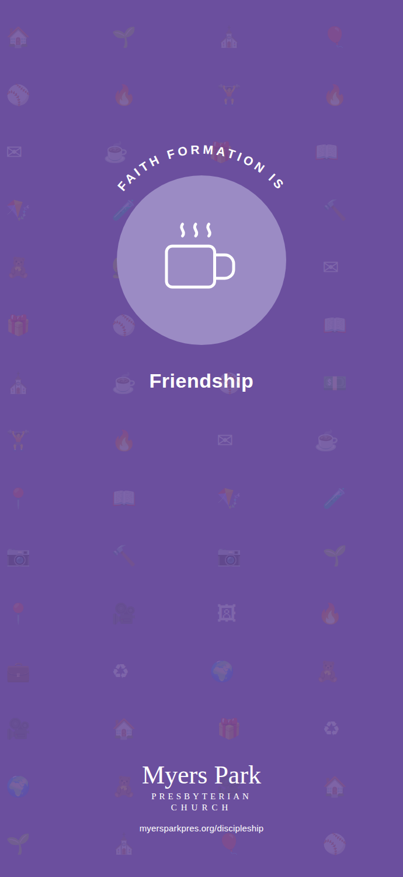🏠 🌱 ⛪ 🎈 ⚾ 🔥 🏋 🔥 ✉ ☕ 🎁 📖 🪁 🧪 📷 🔨 🧸 🏡 💼 ✉ 🎁 ⚾ 🎈 📖 ⛪ ☕ ⚾ 💵 🏋 🔥 ✉ ☕ 📍 📖 🪁 🧪 📷 🔨 📷 🌱 📍 🎥 🖼 🔥 💼 ♻ 🌍 🧸 🎥 🏠 🎁 ♻ 🌍 🧸 🎥 🏠 🌱 ⛪ 🎈 ⚾ 🔥 🏋 🔥 ✉ ☕ 🎁 📖 🪁 🧪 📷 🔨 🧸 🏡 💼 ✉ 🎁 ⚾ 🎈 📖 ⛪ ☕ ⚾ 💵 🏋 🔥 ✉ ☕ 📍 📖 🪁 🧪 📷 🔨 📷 🌱 📍 🎥 🖼 🔥 💼 ♻ 🌍 🧸 🎥 🏠 🎁 ♻ 🌍 🧸 🎥
FAITH FORMATION IS
Friendship
Myers Park
PRESBYTERIAN
CHURCH
myersparkpres.org/discipleship